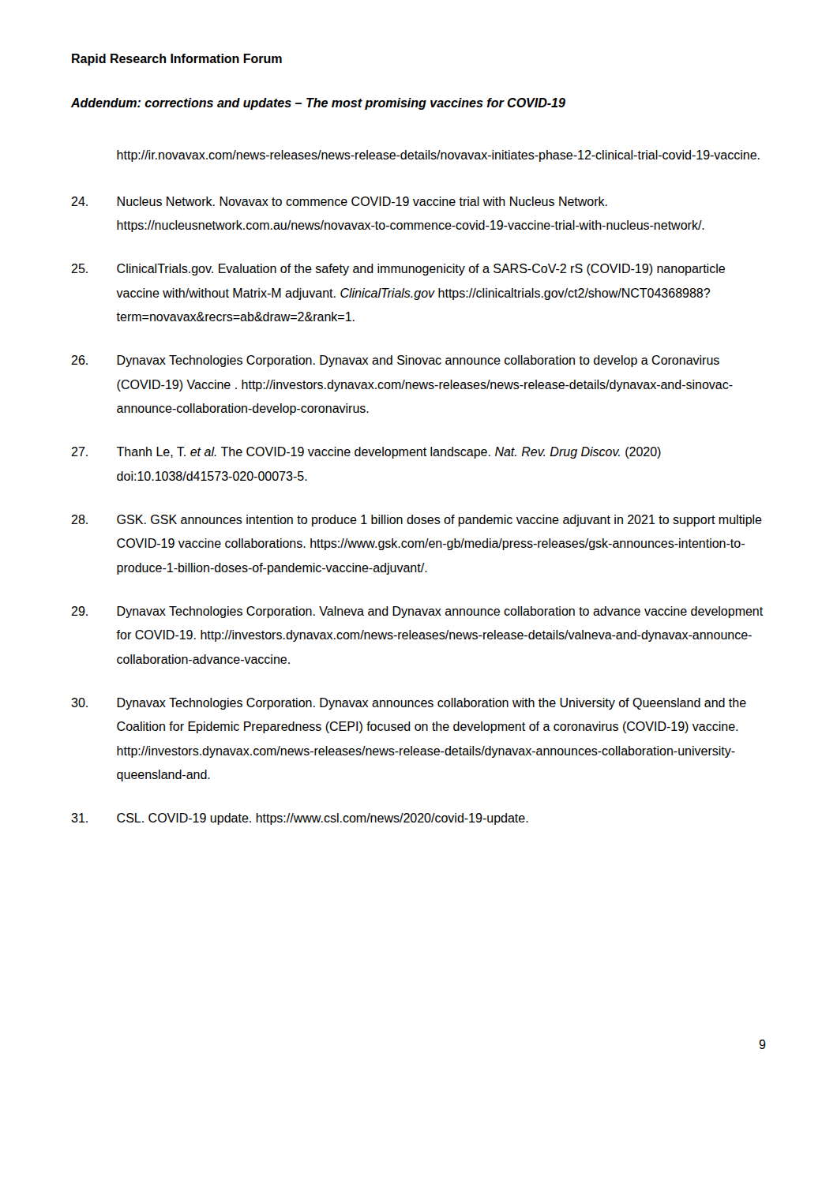Rapid Research Information Forum
Addendum: corrections and updates – The most promising vaccines for COVID-19
http://ir.novavax.com/news-releases/news-release-details/novavax-initiates-phase-12-clinical-trial-covid-19-vaccine.
24. Nucleus Network. Novavax to commence COVID-19 vaccine trial with Nucleus Network. https://nucleusnetwork.com.au/news/novavax-to-commence-covid-19-vaccine-trial-with-nucleus-network/.
25. ClinicalTrials.gov. Evaluation of the safety and immunogenicity of a SARS-CoV-2 rS (COVID-19) nanoparticle vaccine with/without Matrix-M adjuvant. ClinicalTrials.gov https://clinicaltrials.gov/ct2/show/NCT04368988?term=novavax&recrs=ab&draw=2&rank=1.
26. Dynavax Technologies Corporation. Dynavax and Sinovac announce collaboration to develop a Coronavirus (COVID-19) Vaccine . http://investors.dynavax.com/news-releases/news-release-details/dynavax-and-sinovac-announce-collaboration-develop-coronavirus.
27. Thanh Le, T. et al. The COVID-19 vaccine development landscape. Nat. Rev. Drug Discov. (2020) doi:10.1038/d41573-020-00073-5.
28. GSK. GSK announces intention to produce 1 billion doses of pandemic vaccine adjuvant in 2021 to support multiple COVID-19 vaccine collaborations. https://www.gsk.com/en-gb/media/press-releases/gsk-announces-intention-to-produce-1-billion-doses-of-pandemic-vaccine-adjuvant/.
29. Dynavax Technologies Corporation. Valneva and Dynavax announce collaboration to advance vaccine development for COVID-19. http://investors.dynavax.com/news-releases/news-release-details/valneva-and-dynavax-announce-collaboration-advance-vaccine.
30. Dynavax Technologies Corporation. Dynavax announces collaboration with the University of Queensland and the Coalition for Epidemic Preparedness (CEPI) focused on the development of a coronavirus (COVID-19) vaccine. http://investors.dynavax.com/news-releases/news-release-details/dynavax-announces-collaboration-university-queensland-and.
31. CSL. COVID-19 update. https://www.csl.com/news/2020/covid-19-update.
9